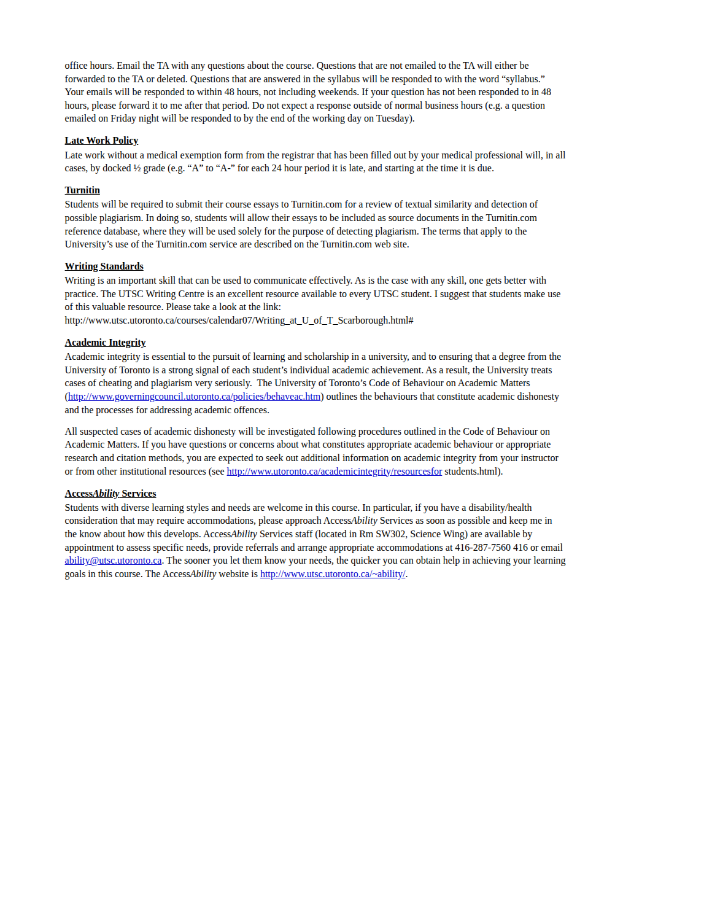office hours. Email the TA with any questions about the course. Questions that are not emailed to the TA will either be forwarded to the TA or deleted. Questions that are answered in the syllabus will be responded to with the word “syllabus.” Your emails will be responded to within 48 hours, not including weekends. If your question has not been responded to in 48 hours, please forward it to me after that period. Do not expect a response outside of normal business hours (e.g. a question emailed on Friday night will be responded to by the end of the working day on Tuesday).
Late Work Policy
Late work without a medical exemption form from the registrar that has been filled out by your medical professional will, in all cases, by docked ½ grade (e.g. “A” to “A-” for each 24 hour period it is late, and starting at the time it is due.
Turnitin
Students will be required to submit their course essays to Turnitin.com for a review of textual similarity and detection of possible plagiarism. In doing so, students will allow their essays to be included as source documents in the Turnitin.com reference database, where they will be used solely for the purpose of detecting plagiarism. The terms that apply to the University’s use of the Turnitin.com service are described on the Turnitin.com web site.
Writing Standards
Writing is an important skill that can be used to communicate effectively. As is the case with any skill, one gets better with practice. The UTSC Writing Centre is an excellent resource available to every UTSC student. I suggest that students make use of this valuable resource. Please take a look at the link: http://www.utsc.utoronto.ca/courses/calendar07/Writing_at_U_of_T_Scarborough.html#
Academic Integrity
Academic integrity is essential to the pursuit of learning and scholarship in a university, and to ensuring that a degree from the University of Toronto is a strong signal of each student’s individual academic achievement. As a result, the University treats cases of cheating and plagiarism very seriously. The University of Toronto’s Code of Behaviour on Academic Matters (http://www.governingcouncil.utoronto.ca/policies/behaveac.htm) outlines the behaviours that constitute academic dishonesty and the processes for addressing academic offences.
All suspected cases of academic dishonesty will be investigated following procedures outlined in the Code of Behaviour on Academic Matters. If you have questions or concerns about what constitutes appropriate academic behaviour or appropriate research and citation methods, you are expected to seek out additional information on academic integrity from your instructor or from other institutional resources (see http://www.utoronto.ca/academicintegrity/resourcesfor students.html).
AccessAbility Services
Students with diverse learning styles and needs are welcome in this course. In particular, if you have a disability/health consideration that may require accommodations, please approach AccessAbility Services as soon as possible and keep me in the know about how this develops. AccessAbility Services staff (located in Rm SW302, Science Wing) are available by appointment to assess specific needs, provide referrals and arrange appropriate accommodations at 416-287-7560 416 or email ability@utsc.utoronto.ca. The sooner you let them know your needs, the quicker you can obtain help in achieving your learning goals in this course. The AccessAbility website is http://www.utsc.utoronto.ca/~ability/.